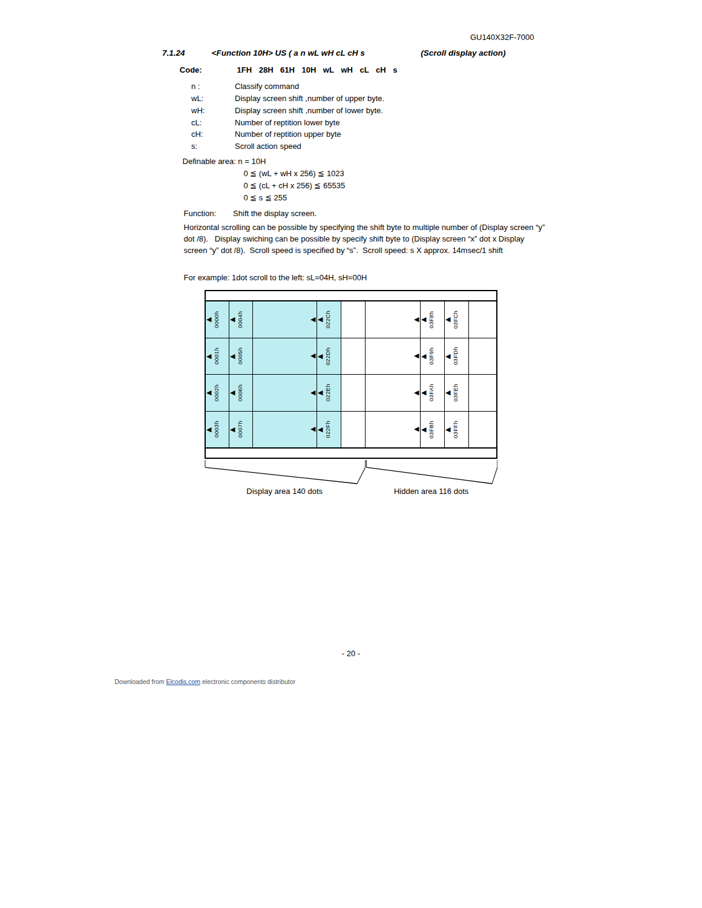GU140X32F-7000
7.1.24<Function 10H> US ( a n wL wH cL cH s(Scroll display action)
Code: 1FH 28H 61H 10H wL wH cL cH s
n :
Classify command
wL:
Display screen shift ,number of upper byte.
wH:
Display screen shift ,number of lower byte.
cL:
Number of reptition lower byte
cH:
Number of reptition upper byte
s:
Scroll action speed
Definable area: n = 10H
0 ≦ (wL + wH x 256) ≦ 1023
0 ≦ (cL + cH x 256) ≦ 65535
0 ≦ s ≦ 255
Function: Shift the display screen.
Horizontal scrolling can be possible by specifying the shift byte to multiple number of (Display screen “y” dot /8). Display swiching can be possible by specify shift byte to (Display screen “x” dot x Display screen “y” dot /8). Scroll speed is specified by “s”. Scroll speed: s X approx. 14msec/1 shift
For example: 1dot scroll to the left: sL=04H, sH=00H
| ◀ 0000h | ◀ 0004h | ◀ | ◀ 022Ch | | ◀ | ◀ 03F8h | ◀ 03FCh | |
| ◀ 0001h | ◀ 0005h | ◀ | ◀ 022Dh | | ◀ | ◀ 03F9h | ◀ 03FDh | |
| ◀ 0002h | ◀ 0006h | ◀ | ◀ 022Eh | | ◀ | ◀ 03FAh | ◀ 03FEh | |
| ◀ 0003h | ◀ 0007h | ◀ | ◀ 022Fh | | ◀ | ◀ 03FBh | ◀ 03FFh | |
Display area 140 dots
Hidden area 116 dots
- 20 -
Downloaded from Elcodis.com electronic components distributor